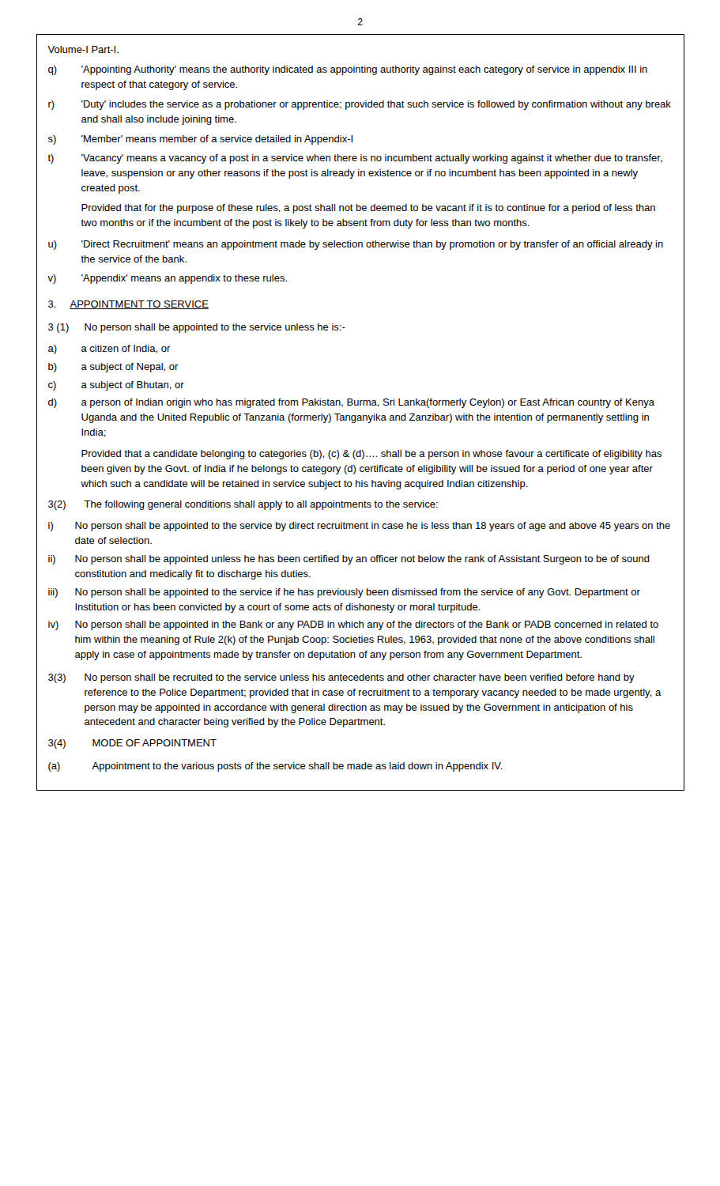2
Volume-I Part-I.
q)
'Appointing Authority' means the authority indicated as appointing authority against each category of service in appendix III in respect of that category of service.
r)
'Duty' includes the service as a probationer or apprentice; provided that such service is followed by confirmation without any break and shall also include joining time.
s)
'Member' means member of a service detailed in Appendix-I
t)
'Vacancy' means a vacancy of a post in a service when there is no incumbent actually working against it whether due to transfer, leave, suspension or any other reasons if the post is already in existence or if no incumbent has been appointed in a newly created post.
Provided that for the purpose of these rules, a post shall not be deemed to be vacant if it is to continue for a period of less than two months or if the incumbent of the post is likely to be absent from duty for less than two months.
u)
'Direct Recruitment' means an appointment made by selection otherwise than by promotion or by transfer of an official already in the service of the bank.
v)
'Appendix' means an appendix to these rules.
3. APPOINTMENT TO SERVICE
3 (1)
No person shall be appointed to the service unless he is:-
a)
a citizen of India, or
b)
a subject of Nepal, or
c)
a subject of Bhutan, or
d)
a person of Indian origin who has migrated from Pakistan, Burma, Sri Lanka(formerly Ceylon) or East African country of Kenya Uganda and the United Republic of Tanzania (formerly) Tanganyika and Zanzibar) with the intention of permanently settling in India;
Provided that a candidate belonging to categories (b), (c) & (d)…. shall be a person in whose favour a certificate of eligibility has been given by the Govt. of India if he belongs to category (d) certificate of eligibility will be issued for a period of one year after which such a candidate will be retained in service subject to his having acquired Indian citizenship.
3(2)
The following general conditions shall apply to all appointments to the service:
i)
No person shall be appointed to the service by direct recruitment in case he is less than 18 years of age and above 45 years on the date of selection.
ii)
No person shall be appointed unless he has been certified by an officer not below the rank of Assistant Surgeon to be of sound constitution and medically fit to discharge his duties.
iii)
No person shall be appointed to the service if he has previously been dismissed from the service of any Govt. Department or Institution or has been convicted by a court of some acts of dishonesty or moral turpitude.
iv)
No person shall be appointed in the Bank or any PADB in which any of the directors of the Bank or PADB concerned in related to him within the meaning of Rule 2(k) of the Punjab Coop: Societies Rules, 1963, provided that none of the above conditions shall apply in case of appointments made by transfer on deputation of any person from any Government Department.
3(3)
No person shall be recruited to the service unless his antecedents and other character have been verified before hand by reference to the Police Department; provided that in case of recruitment to a temporary vacancy needed to be made urgently, a person may be appointed in accordance with general direction as may be issued by the Government in anticipation of his antecedent and character being verified by the Police Department.
3(4)
MODE OF APPOINTMENT
(a)
Appointment to the various posts of the service shall be made as laid down in Appendix IV.